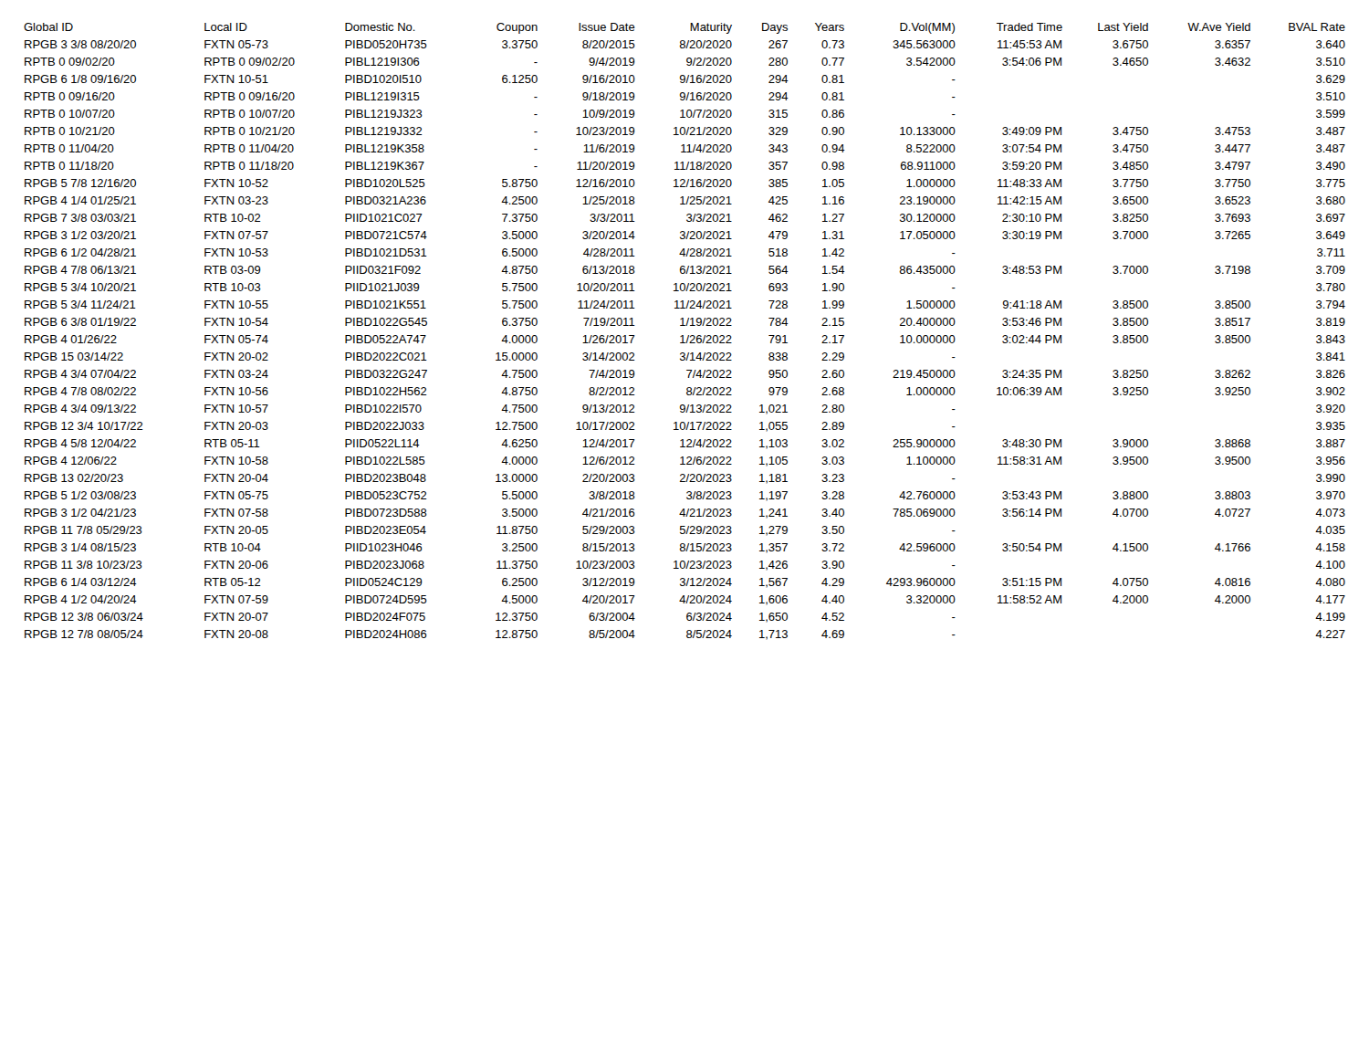| Global ID | Local ID | Domestic No. | Coupon | Issue Date | Maturity | Days | Years | D.Vol(MM) | Traded Time | Last Yield | W.Ave Yield | BVAL Rate |
| --- | --- | --- | --- | --- | --- | --- | --- | --- | --- | --- | --- | --- |
| RPGB 3 3/8 08/20/20 | FXTN 05-73 | PIBD0520H735 | 3.3750 | 8/20/2015 | 8/20/2020 | 267 | 0.73 | 345.563000 | 11:45:53 AM | 3.6750 | 3.6357 | 3.640 |
| RPTB 0 09/02/20 | RPTB 0 09/02/20 | PIBL1219I306 | - | 9/4/2019 | 9/2/2020 | 280 | 0.77 | 3.542000 | 3:54:06 PM | 3.4650 | 3.4632 | 3.510 |
| RPGB 6 1/8 09/16/20 | FXTN 10-51 | PIBD1020I510 | 6.1250 | 9/16/2010 | 9/16/2020 | 294 | 0.81 | - | | | | 3.629 |
| RPTB 0 09/16/20 | RPTB 0 09/16/20 | PIBL1219I315 | - | 9/18/2019 | 9/16/2020 | 294 | 0.81 | - | | | | 3.510 |
| RPTB 0 10/07/20 | RPTB 0 10/07/20 | PIBL1219J323 | - | 10/9/2019 | 10/7/2020 | 315 | 0.86 | - | | | | 3.599 |
| RPTB 0 10/21/20 | RPTB 0 10/21/20 | PIBL1219J332 | - | 10/23/2019 | 10/21/2020 | 329 | 0.90 | 10.133000 | 3:49:09 PM | 3.4750 | 3.4753 | 3.487 |
| RPTB 0 11/04/20 | RPTB 0 11/04/20 | PIBL1219K358 | - | 11/6/2019 | 11/4/2020 | 343 | 0.94 | 8.522000 | 3:07:54 PM | 3.4750 | 3.4477 | 3.487 |
| RPTB 0 11/18/20 | RPTB 0 11/18/20 | PIBL1219K367 | - | 11/20/2019 | 11/18/2020 | 357 | 0.98 | 68.911000 | 3:59:20 PM | 3.4850 | 3.4797 | 3.490 |
| RPGB 5 7/8 12/16/20 | FXTN 10-52 | PIBD1020L525 | 5.8750 | 12/16/2010 | 12/16/2020 | 385 | 1.05 | 1.000000 | 11:48:33 AM | 3.7750 | 3.7750 | 3.775 |
| RPGB 4 1/4 01/25/21 | FXTN 03-23 | PIBD0321A236 | 4.2500 | 1/25/2018 | 1/25/2021 | 425 | 1.16 | 23.190000 | 11:42:15 AM | 3.6500 | 3.6523 | 3.680 |
| RPGB 7 3/8 03/03/21 | RTB 10-02 | PIID1021C027 | 7.3750 | 3/3/2011 | 3/3/2021 | 462 | 1.27 | 30.120000 | 2:30:10 PM | 3.8250 | 3.7693 | 3.697 |
| RPGB 3 1/2 03/20/21 | FXTN 07-57 | PIBD0721C574 | 3.5000 | 3/20/2014 | 3/20/2021 | 479 | 1.31 | 17.050000 | 3:30:19 PM | 3.7000 | 3.7265 | 3.649 |
| RPGB 6 1/2 04/28/21 | FXTN 10-53 | PIBD1021D531 | 6.5000 | 4/28/2011 | 4/28/2021 | 518 | 1.42 | - | | | | 3.711 |
| RPGB 4 7/8 06/13/21 | RTB 03-09 | PIID0321F092 | 4.8750 | 6/13/2018 | 6/13/2021 | 564 | 1.54 | 86.435000 | 3:48:53 PM | 3.7000 | 3.7198 | 3.709 |
| RPGB 5 3/4 10/20/21 | RTB 10-03 | PIID1021J039 | 5.7500 | 10/20/2011 | 10/20/2021 | 693 | 1.90 | - | | | | 3.780 |
| RPGB 5 3/4 11/24/21 | FXTN 10-55 | PIBD1021K551 | 5.7500 | 11/24/2011 | 11/24/2021 | 728 | 1.99 | 1.500000 | 9:41:18 AM | 3.8500 | 3.8500 | 3.794 |
| RPGB 6 3/8 01/19/22 | FXTN 10-54 | PIBD1022G545 | 6.3750 | 7/19/2011 | 1/19/2022 | 784 | 2.15 | 20.400000 | 3:53:46 PM | 3.8500 | 3.8517 | 3.819 |
| RPGB 4 01/26/22 | FXTN 05-74 | PIBD0522A747 | 4.0000 | 1/26/2017 | 1/26/2022 | 791 | 2.17 | 10.000000 | 3:02:44 PM | 3.8500 | 3.8500 | 3.843 |
| RPGB 15 03/14/22 | FXTN 20-02 | PIBD2022C021 | 15.0000 | 3/14/2002 | 3/14/2022 | 838 | 2.29 | - | | | | 3.841 |
| RPGB 4 3/4 07/04/22 | FXTN 03-24 | PIBD0322G247 | 4.7500 | 7/4/2019 | 7/4/2022 | 950 | 2.60 | 219.450000 | 3:24:35 PM | 3.8250 | 3.8262 | 3.826 |
| RPGB 4 7/8 08/02/22 | FXTN 10-56 | PIBD1022H562 | 4.8750 | 8/2/2012 | 8/2/2022 | 979 | 2.68 | 1.000000 | 10:06:39 AM | 3.9250 | 3.9250 | 3.902 |
| RPGB 4 3/4 09/13/22 | FXTN 10-57 | PIBD1022I570 | 4.7500 | 9/13/2012 | 9/13/2022 | 1,021 | 2.80 | - | | | | 3.920 |
| RPGB 12 3/4 10/17/22 | FXTN 20-03 | PIBD2022J033 | 12.7500 | 10/17/2002 | 10/17/2022 | 1,055 | 2.89 | - | | | | 3.935 |
| RPGB 4 5/8 12/04/22 | RTB 05-11 | PIID0522L114 | 4.6250 | 12/4/2017 | 12/4/2022 | 1,103 | 3.02 | 255.900000 | 3:48:30 PM | 3.9000 | 3.8868 | 3.887 |
| RPGB 4 12/06/22 | FXTN 10-58 | PIBD1022L585 | 4.0000 | 12/6/2012 | 12/6/2022 | 1,105 | 3.03 | 1.100000 | 11:58:31 AM | 3.9500 | 3.9500 | 3.956 |
| RPGB 13 02/20/23 | FXTN 20-04 | PIBD2023B048 | 13.0000 | 2/20/2003 | 2/20/2023 | 1,181 | 3.23 | - | | | | 3.990 |
| RPGB 5 1/2 03/08/23 | FXTN 05-75 | PIBD0523C752 | 5.5000 | 3/8/2018 | 3/8/2023 | 1,197 | 3.28 | 42.760000 | 3:53:43 PM | 3.8800 | 3.8803 | 3.970 |
| RPGB 3 1/2 04/21/23 | FXTN 07-58 | PIBD0723D588 | 3.5000 | 4/21/2016 | 4/21/2023 | 1,241 | 3.40 | 785.069000 | 3:56:14 PM | 4.0700 | 4.0727 | 4.073 |
| RPGB 11 7/8 05/29/23 | FXTN 20-05 | PIBD2023E054 | 11.8750 | 5/29/2003 | 5/29/2023 | 1,279 | 3.50 | - | | | | 4.035 |
| RPGB 3 1/4 08/15/23 | RTB 10-04 | PIID1023H046 | 3.2500 | 8/15/2013 | 8/15/2023 | 1,357 | 3.72 | 42.596000 | 3:50:54 PM | 4.1500 | 4.1766 | 4.158 |
| RPGB 11 3/8 10/23/23 | FXTN 20-06 | PIBD2023J068 | 11.3750 | 10/23/2003 | 10/23/2023 | 1,426 | 3.90 | - | | | | 4.100 |
| RPGB 6 1/4 03/12/24 | RTB 05-12 | PIID0524C129 | 6.2500 | 3/12/2019 | 3/12/2024 | 1,567 | 4.29 | 4293.960000 | 3:51:15 PM | 4.0750 | 4.0816 | 4.080 |
| RPGB 4 1/2 04/20/24 | FXTN 07-59 | PIBD0724D595 | 4.5000 | 4/20/2017 | 4/20/2024 | 1,606 | 4.40 | 3.320000 | 11:58:52 AM | 4.2000 | 4.2000 | 4.177 |
| RPGB 12 3/8 06/03/24 | FXTN 20-07 | PIBD2024F075 | 12.3750 | 6/3/2004 | 6/3/2024 | 1,650 | 4.52 | - | | | | 4.199 |
| RPGB 12 7/8 08/05/24 | FXTN 20-08 | PIBD2024H086 | 12.8750 | 8/5/2004 | 8/5/2024 | 1,713 | 4.69 | - | | | | 4.227 |